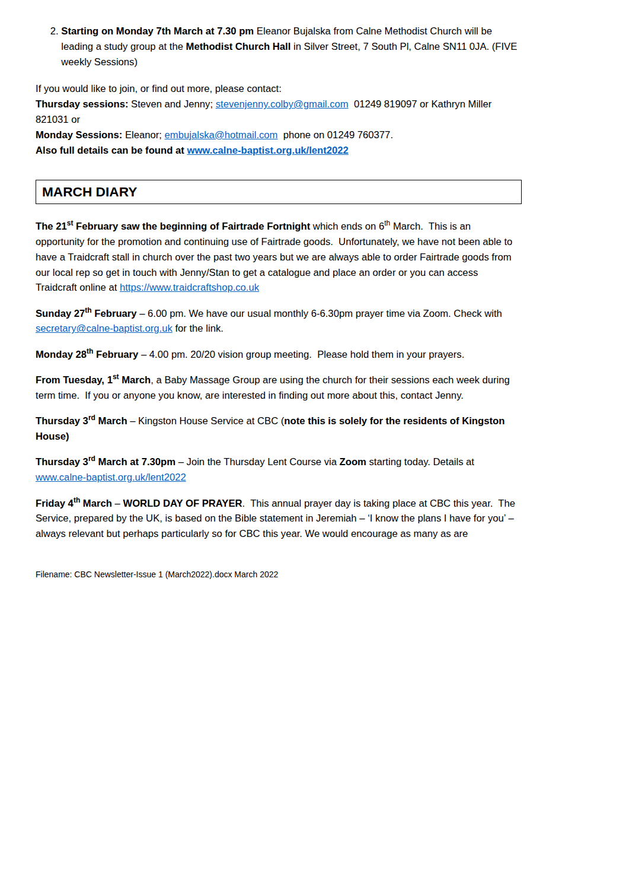Starting on Monday 7th March at 7.30 pm Eleanor Bujalska from Calne Methodist Church will be leading a study group at the Methodist Church Hall in Silver Street, 7 South Pl, Calne SN11 0JA. (FIVE weekly Sessions)
If you would like to join, or find out more, please contact:
Thursday sessions: Steven and Jenny; stevenjenny.colby@gmail.com 01249 819097 or Kathryn Miller 821031 or
Monday Sessions: Eleanor; embujalska@hotmail.com phone on 01249 760377.
Also full details can be found at www.calne-baptist.org.uk/lent2022
MARCH DIARY
The 21st February saw the beginning of Fairtrade Fortnight which ends on 6th March. This is an opportunity for the promotion and continuing use of Fairtrade goods. Unfortunately, we have not been able to have a Traidcraft stall in church over the past two years but we are always able to order Fairtrade goods from our local rep so get in touch with Jenny/Stan to get a catalogue and place an order or you can access Traidcraft online at https://www.traidcraftshop.co.uk
Sunday 27th February – 6.00 pm. We have our usual monthly 6-6.30pm prayer time via Zoom. Check with secretary@calne-baptist.org.uk for the link.
Monday 28th February – 4.00 pm. 20/20 vision group meeting. Please hold them in your prayers.
From Tuesday, 1st March, a Baby Massage Group are using the church for their sessions each week during term time. If you or anyone you know, are interested in finding out more about this, contact Jenny.
Thursday 3rd March – Kingston House Service at CBC (note this is solely for the residents of Kingston House)
Thursday 3rd March at 7.30pm – Join the Thursday Lent Course via Zoom starting today. Details at www.calne-baptist.org.uk/lent2022
Friday 4th March – WORLD DAY OF PRAYER. This annual prayer day is taking place at CBC this year. The Service, prepared by the UK, is based on the Bible statement in Jeremiah – ‘I know the plans I have for you’ – always relevant but perhaps particularly so for CBC this year. We would encourage as many as are
Filename: CBC Newsletter-Issue 1 (March2022).docx March 2022